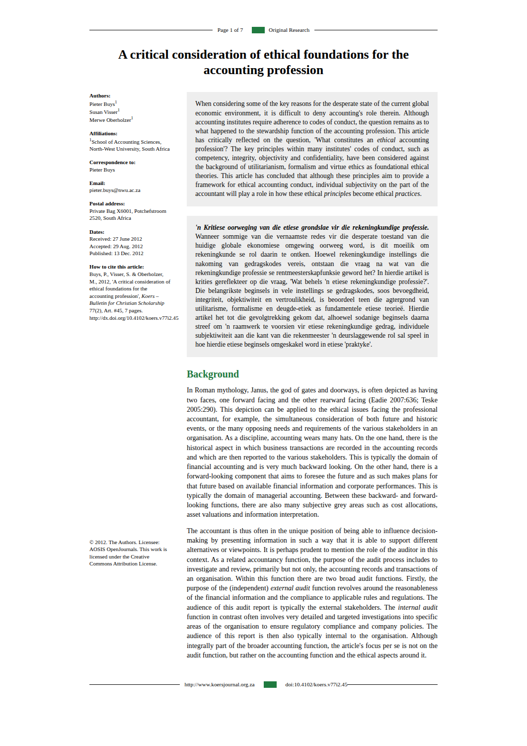Page 1 of 7
Original Research
A critical consideration of ethical foundations for the accounting profession
Authors:
Pieter Buys1
Susan Visser1
Merwe Oberholzer1
Affiliations:
1School of Accounting Sciences, North-West University, South Africa
Correspondence to:
Pieter Buys
Email:
pieter.buys@nwu.ac.za
Postal address:
Private Bag X6001, Potchefstroom 2520, South Africa
Dates:
Received: 27 June 2012
Accepted: 29 Aug. 2012
Published: 13 Dec. 2012
How to cite this article:
Buys, P., Visser, S. & Oberholzer, M., 2012, 'A critical consideration of ethical foundations for the accounting profession', Koers – Bulletin for Christian Scholarship 77(2), Art. #45, 7 pages. http://dx.doi.org/10.4102/koers.v77i2.45
© 2012. The Authors. Licensee: AOSIS OpenJournals. This work is licensed under the Creative Commons Attribution License.
When considering some of the key reasons for the desperate state of the current global economic environment, it is difficult to deny accounting's role therein. Although accounting institutes require adherence to codes of conduct, the question remains as to what happened to the stewardship function of the accounting profession. This article has critically reflected on the question, 'What constitutes an ethical accounting profession'? The key principles within many institutes' codes of conduct, such as competency, integrity, objectivity and confidentiality, have been considered against the background of utilitarianism, formalism and virtue ethics as foundational ethical theories. This article has concluded that although these principles aim to provide a framework for ethical accounting conduct, individual subjectivity on the part of the accountant will play a role in how these ethical principles become ethical practices.
'n Kritiese oorweging van die etiese grondslae vir die rekeningkundige professie. Wanneer sommige van die vernaamste redes vir die desperate toestand van die huidige globale ekonomiese omgewing oorweeg word, is dit moeilik om rekeningkunde se rol daarin te ontken. Hoewel rekeningkundige instellings die nakoming van gedragskodes vereis, ontstaan die vraag na wat van die rekeningkundige professie se rentmeesterskapfunksie geword het? In hierdie artikel is krities gereflekteer op die vraag, 'Wat behels 'n etiese rekeningkundige professie?'. Die belangrikste beginsels in vele instellings se gedragskodes, soos bevoegdheid, integriteit, objektiwiteit en vertroulikheid, is beoordeel teen die agtergrond van utilitarisme, formalisme en deugde-etiek as fundamentele etiese teorieë. Hierdie artikel het tot die gevolgtrekking gekom dat, alhoewel sodanige beginsels daarna streef om 'n raamwerk te voorsien vir etiese rekeningkundige gedrag, individuele subjektiwiteit aan die kant van die rekenmeester 'n deurslaggewende rol sal speel in hoe hierdie etiese beginsels omgeskakel word in etiese 'praktyke'.
Background
In Roman mythology, Janus, the god of gates and doorways, is often depicted as having two faces, one forward facing and the other rearward facing (Eadie 2007:636; Teske 2005:290). This depiction can be applied to the ethical issues facing the professional accountant, for example, the simultaneous consideration of both future and historic events, or the many opposing needs and requirements of the various stakeholders in an organisation. As a discipline, accounting wears many hats. On the one hand, there is the historical aspect in which business transactions are recorded in the accounting records and which are then reported to the various stakeholders. This is typically the domain of financial accounting and is very much backward looking. On the other hand, there is a forward-looking component that aims to foresee the future and as such makes plans for that future based on available financial information and corporate performances. This is typically the domain of managerial accounting. Between these backward- and forward-looking functions, there are also many subjective grey areas such as cost allocations, asset valuations and information interpretation.
The accountant is thus often in the unique position of being able to influence decision-making by presenting information in such a way that it is able to support different alternatives or viewpoints. It is perhaps prudent to mention the role of the auditor in this context. As a related accountancy function, the purpose of the audit process includes to investigate and review, primarily but not only, the accounting records and transactions of an organisation. Within this function there are two broad audit functions. Firstly, the purpose of the (independent) external audit function revolves around the reasonableness of the financial information and the compliance to applicable rules and regulations. The audience of this audit report is typically the external stakeholders. The internal audit function in contrast often involves very detailed and targeted investigations into specific areas of the organisation to ensure regulatory compliance and company policies. The audience of this report is then also typically internal to the organisation. Although integrally part of the broader accounting function, the article's focus per se is not on the audit function, but rather on the accounting function and the ethical aspects around it.
http://www.koersjournal.org.za
doi:10.4102/koers.v77i2.45